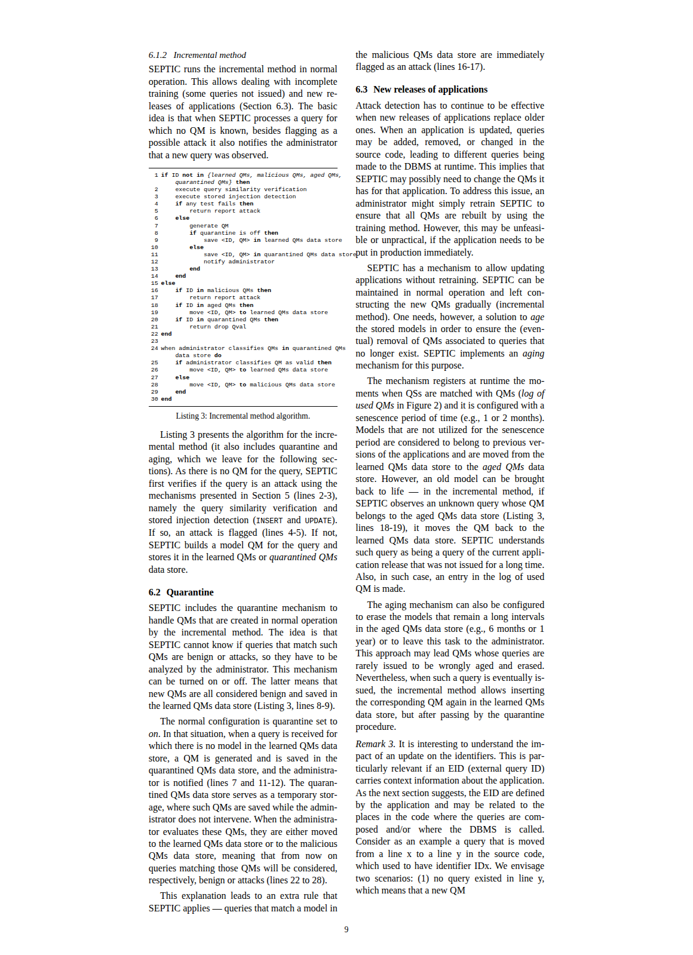6.1.2 Incremental method
SEPTIC runs the incremental method in normal operation. This allows dealing with incomplete training (some queries not issued) and new releases of applications (Section 6.3). The basic idea is that when SEPTIC processes a query for which no QM is known, besides flagging as a possible attack it also notifies the administrator that a new query was observed.
1 if ID not in {learned QMs, malicious QMs, aged QMs,
    quarantined QMs} then
2    execute query similarity verification
3    execute stored injection detection
4    if any test fails then
5        return report attack
6    else
7        generate QM
8        if quarantine is off then
9            save <ID, QM> in learned QMs data store
10        else
11            save <ID, QM> in quarantined QMs data store
12            notify administrator
13        end
14    end
15 else
16    if ID in malicious QMs then
17        return report attack
18    if ID in aged QMs then
19        move <ID, QM> to learned QMs data store
20    if ID in quarantined QMs then
21        return drop Qval
22 end
23
24when administrator classifies QMs in quarantined QMs
    data store do
25    if administrator classifies QM as valid then
26        move <ID, QM> to learned QMs data store
27    else
28        move <ID, QM> to malicious QMs data store
29    end
30 end
Listing 3: Incremental method algorithm.
Listing 3 presents the algorithm for the incremental method (it also includes quarantine and aging, which we leave for the following sections). As there is no QM for the query, SEPTIC first verifies if the query is an attack using the mechanisms presented in Section 5 (lines 2-3), namely the query similarity verification and stored injection detection (INSERT and UPDATE). If so, an attack is flagged (lines 4-5). If not, SEPTIC builds a model QM for the query and stores it in the learned QMs or quarantined QMs data store.
6.2 Quarantine
SEPTIC includes the quarantine mechanism to handle QMs that are created in normal operation by the incremental method. The idea is that SEPTIC cannot know if queries that match such QMs are benign or attacks, so they have to be analyzed by the administrator. This mechanism can be turned on or off. The latter means that new QMs are all considered benign and saved in the learned QMs data store (Listing 3, lines 8-9).
The normal configuration is quarantine set to on. In that situation, when a query is received for which there is no model in the learned QMs data store, a QM is generated and is saved in the quarantined QMs data store, and the administrator is notified (lines 7 and 11-12). The quarantined QMs data store serves as a temporary storage, where such QMs are saved while the administrator does not intervene. When the administrator evaluates these QMs, they are either moved to the learned QMs data store or to the malicious QMs data store, meaning that from now on queries matching those QMs will be considered, respectively, benign or attacks (lines 22 to 28).
This explanation leads to an extra rule that SEPTIC applies — queries that match a model in the malicious QMs data store are immediately flagged as an attack (lines 16-17).
6.3 New releases of applications
Attack detection has to continue to be effective when new releases of applications replace older ones. When an application is updated, queries may be added, removed, or changed in the source code, leading to different queries being made to the DBMS at runtime. This implies that SEPTIC may possibly need to change the QMs it has for that application. To address this issue, an administrator might simply retrain SEPTIC to ensure that all QMs are rebuilt by using the training method. However, this may be unfeasible or unpractical, if the application needs to be put in production immediately.
SEPTIC has a mechanism to allow updating applications without retraining. SEPTIC can be maintained in normal operation and left constructing the new QMs gradually (incremental method). One needs, however, a solution to age the stored models in order to ensure the (eventual) removal of QMs associated to queries that no longer exist. SEPTIC implements an aging mechanism for this purpose.
The mechanism registers at runtime the moments when QSs are matched with QMs (log of used QMs in Figure 2) and it is configured with a senescence period of time (e.g., 1 or 2 months). Models that are not utilized for the senescence period are considered to belong to previous versions of the applications and are moved from the learned QMs data store to the aged QMs data store. However, an old model can be brought back to life — in the incremental method, if SEPTIC observes an unknown query whose QM belongs to the aged QMs data store (Listing 3, lines 18-19), it moves the QM back to the learned QMs data store. SEPTIC understands such query as being a query of the current application release that was not issued for a long time. Also, in such case, an entry in the log of used QM is made.
The aging mechanism can also be configured to erase the models that remain a long intervals in the aged QMs data store (e.g., 6 months or 1 year) or to leave this task to the administrator. This approach may lead QMs whose queries are rarely issued to be wrongly aged and erased. Nevertheless, when such a query is eventually issued, the incremental method allows inserting the corresponding QM again in the learned QMs data store, but after passing by the quarantine procedure.
Remark 3. It is interesting to understand the impact of an update on the identifiers. This is particularly relevant if an EID (external query ID) carries context information about the application. As the next section suggests, the EID are defined by the application and may be related to the places in the code where the queries are composed and/or where the DBMS is called. Consider as an example a query that is moved from a line x to a line y in the source code, which used to have identifier IDx. We envisage two scenarios: (1) no query existed in line y, which means that a new QM
9